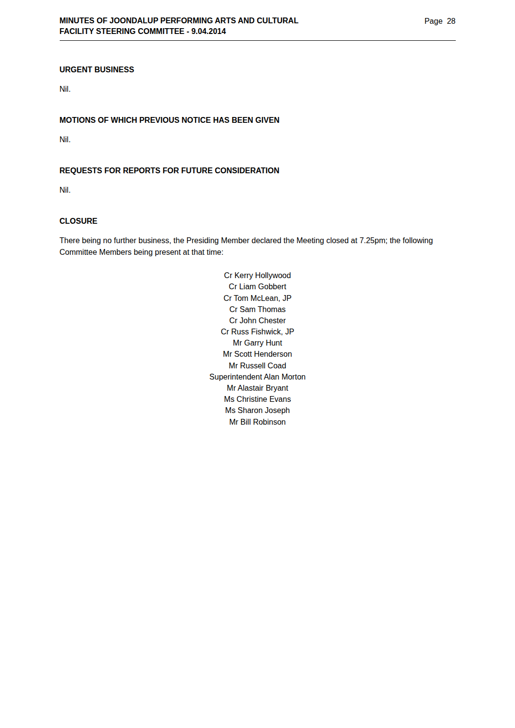Minutes of Joondalup Performing Arts and Cultural
Facility Steering Committee - 9.04.2014
Page 28
Urgent Business
Nil.
Motions of which Previous Notice has been Given
Nil.
Requests for Reports for Future Consideration
Nil.
Closure
There being no further business, the Presiding Member declared the Meeting closed at 7.25pm; the following Committee Members being present at that time:
Cr Kerry Hollywood
Cr Liam Gobbert
Cr Tom McLean, JP
Cr Sam Thomas
Cr John Chester
Cr Russ Fishwick, JP
Mr Garry Hunt
Mr Scott Henderson
Mr Russell Coad
Superintendent Alan Morton
Mr Alastair Bryant
Ms Christine Evans
Ms Sharon Joseph
Mr Bill Robinson